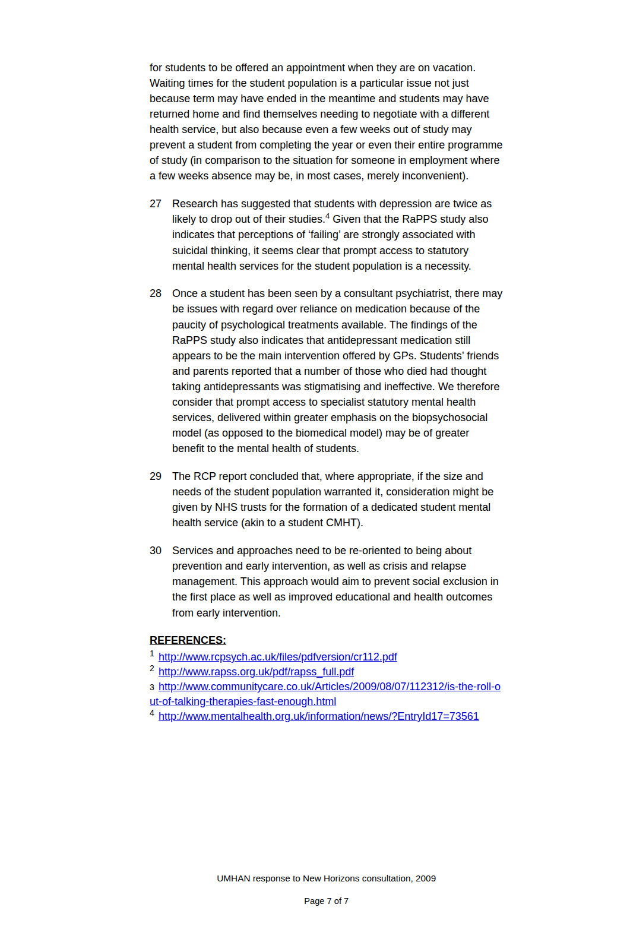for students to be offered an appointment when they are on vacation. Waiting times for the student population is a particular issue not just because term may have ended in the meantime and students may have returned home and find themselves needing to negotiate with a different health service, but also because even a few weeks out of study may prevent a student from completing the year or even their entire programme of study (in comparison to the situation for someone in employment where a few weeks absence may be, in most cases, merely inconvenient).
27 Research has suggested that students with depression are twice as likely to drop out of their studies.4 Given that the RaPPS study also indicates that perceptions of ‘failing’ are strongly associated with suicidal thinking, it seems clear that prompt access to statutory mental health services for the student population is a necessity.
28 Once a student has been seen by a consultant psychiatrist, there may be issues with regard over reliance on medication because of the paucity of psychological treatments available. The findings of the RaPPS study also indicates that antidepressant medication still appears to be the main intervention offered by GPs. Students’ friends and parents reported that a number of those who died had thought taking antidepressants was stigmatising and ineffective. We therefore consider that prompt access to specialist statutory mental health services, delivered within greater emphasis on the biopsychosocial model (as opposed to the biomedical model) may be of greater benefit to the mental health of students.
29 The RCP report concluded that, where appropriate, if the size and needs of the student population warranted it, consideration might be given by NHS trusts for the formation of a dedicated student mental health service (akin to a student CMHT).
30 Services and approaches need to be re-oriented to being about prevention and early intervention, as well as crisis and relapse management. This approach would aim to prevent social exclusion in the first place as well as improved educational and health outcomes from early intervention.
REFERENCES:
1 http://www.rcpsych.ac.uk/files/pdfversion/cr112.pdf
2 http://www.rapss.org.uk/pdf/rapss_full.pdf
3 http://www.communitycare.co.uk/Articles/2009/08/07/112312/is-the-roll-out-of-talking-therapies-fast-enough.html
4 http://www.mentalhealth.org.uk/information/news/?EntryId17=73561
UMHAN response to New Horizons consultation, 2009
Page 7 of 7